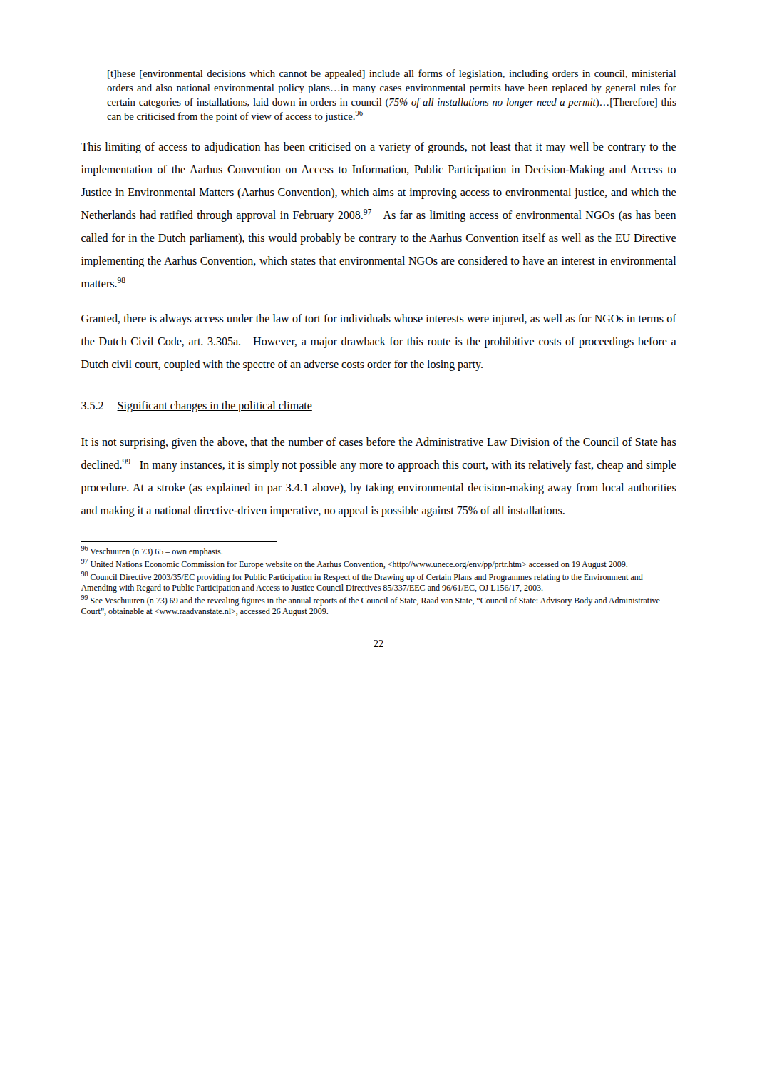[t]hese [environmental decisions which cannot be appealed] include all forms of legislation, including orders in council, ministerial orders and also national environmental policy plans…in many cases environmental permits have been replaced by general rules for certain categories of installations, laid down in orders in council (75% of all installations no longer need a permit)…[Therefore] this can be criticised from the point of view of access to justice.96
This limiting of access to adjudication has been criticised on a variety of grounds, not least that it may well be contrary to the implementation of the Aarhus Convention on Access to Information, Public Participation in Decision-Making and Access to Justice in Environmental Matters (Aarhus Convention), which aims at improving access to environmental justice, and which the Netherlands had ratified through approval in February 2008.97 As far as limiting access of environmental NGOs (as has been called for in the Dutch parliament), this would probably be contrary to the Aarhus Convention itself as well as the EU Directive implementing the Aarhus Convention, which states that environmental NGOs are considered to have an interest in environmental matters.98
Granted, there is always access under the law of tort for individuals whose interests were injured, as well as for NGOs in terms of the Dutch Civil Code, art. 3.305a. However, a major drawback for this route is the prohibitive costs of proceedings before a Dutch civil court, coupled with the spectre of an adverse costs order for the losing party.
3.5.2 Significant changes in the political climate
It is not surprising, given the above, that the number of cases before the Administrative Law Division of the Council of State has declined.99 In many instances, it is simply not possible any more to approach this court, with its relatively fast, cheap and simple procedure. At a stroke (as explained in par 3.4.1 above), by taking environmental decision-making away from local authorities and making it a national directive-driven imperative, no appeal is possible against 75% of all installations.
96 Veschuuren (n 73) 65 – own emphasis.
97 United Nations Economic Commission for Europe website on the Aarhus Convention, <http://www.unece.org/env/pp/prtr.htm> accessed on 19 August 2009.
98 Council Directive 2003/35/EC providing for Public Participation in Respect of the Drawing up of Certain Plans and Programmes relating to the Environment and Amending with Regard to Public Participation and Access to Justice Council Directives 85/337/EEC and 96/61/EC, OJ L156/17, 2003.
99 See Veschuuren (n 73) 69 and the revealing figures in the annual reports of the Council of State, Raad van State, “Council of State: Advisory Body and Administrative Court”, obtainable at <www.raadvanstate.nl>, accessed 26 August 2009.
22